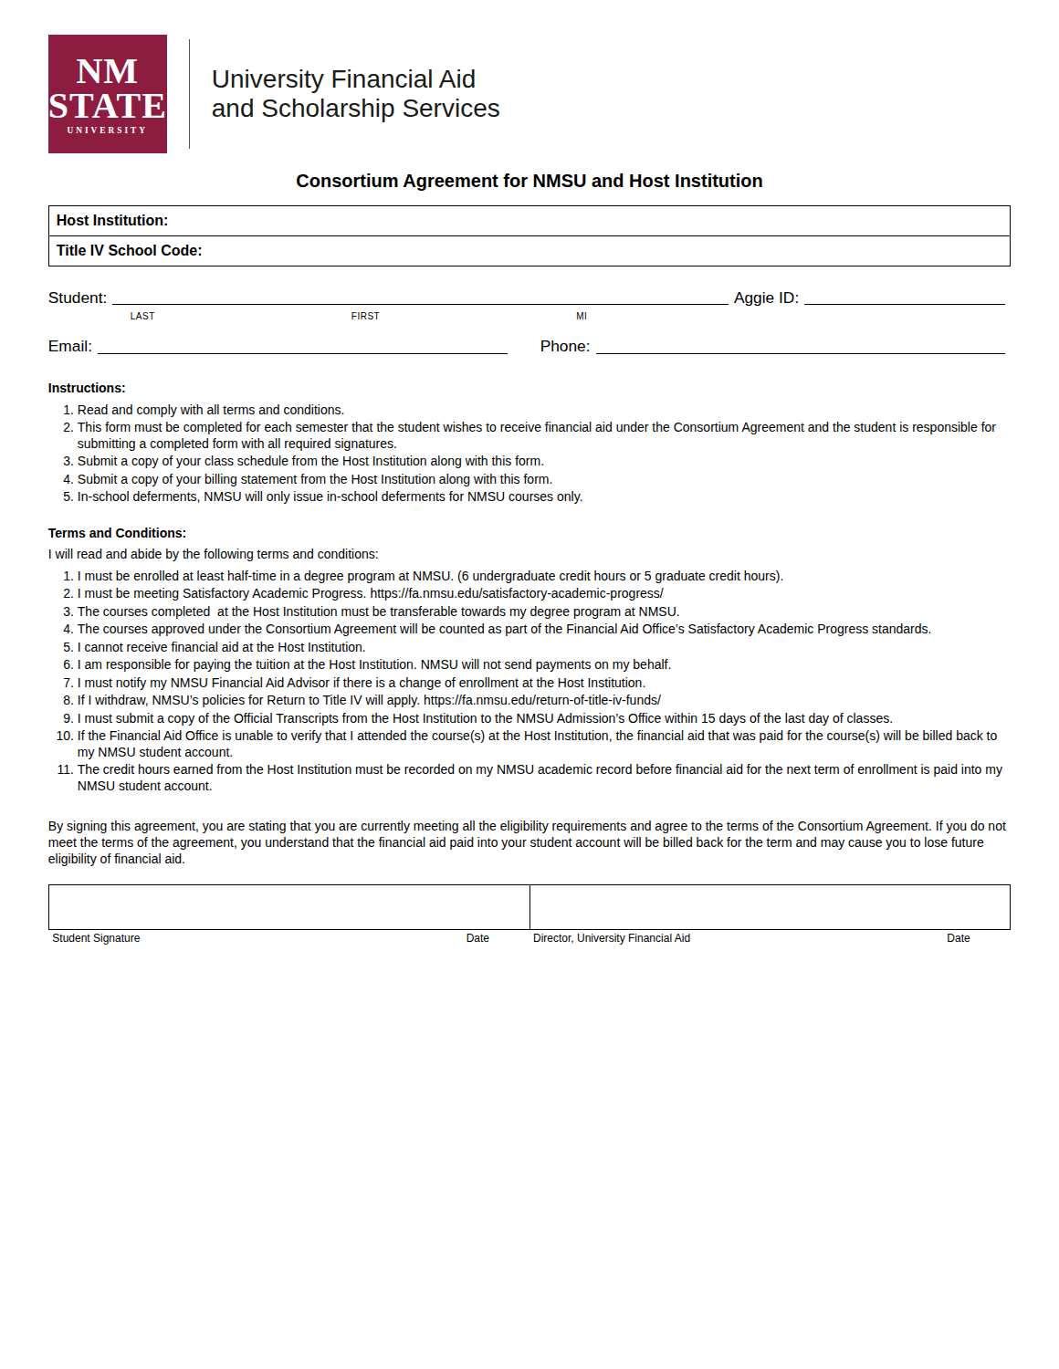NM
STATE
UNIVERSITY
University Financial Aid
and Scholarship Services
Consortium Agreement for NMSU and Host Institution
| Host Institution: |
| Title IV School Code: |
Student: Aggie ID:
LAST FIRST MI
Email: Phone:
Instructions:
Read and comply with all terms and conditions.
This form must be completed for each semester that the student wishes to receive financial aid under the Consortium Agreement and the student is responsible for submitting a completed form with all required signatures.
Submit a copy of your class schedule from the Host Institution along with this form.
Submit a copy of your billing statement from the Host Institution along with this form.
In-school deferments, NMSU will only issue in-school deferments for NMSU courses only.
Terms and Conditions:
I will read and abide by the following terms and conditions:
I must be enrolled at least half-time in a degree program at NMSU. (6 undergraduate credit hours or 5 graduate credit hours).
I must be meeting Satisfactory Academic Progress. https://fa.nmsu.edu/satisfactory-academic-progress/
The courses completed at the Host Institution must be transferable towards my degree program at NMSU.
The courses approved under the Consortium Agreement will be counted as part of the Financial Aid Office’s Satisfactory Academic Progress standards.
I cannot receive financial aid at the Host Institution.
I am responsible for paying the tuition at the Host Institution. NMSU will not send payments on my behalf.
I must notify my NMSU Financial Aid Advisor if there is a change of enrollment at the Host Institution.
If I withdraw, NMSU’s policies for Return to Title IV will apply. https://fa.nmsu.edu/return-of-title-iv-funds/
I must submit a copy of the Official Transcripts from the Host Institution to the NMSU Admission’s Office within 15 days of the last day of classes.
If the Financial Aid Office is unable to verify that I attended the course(s) at the Host Institution, the financial aid that was paid for the course(s) will be billed back to my NMSU student account.
The credit hours earned from the Host Institution must be recorded on my NMSU academic record before financial aid for the next term of enrollment is paid into my NMSU student account.
By signing this agreement, you are stating that you are currently meeting all the eligibility requirements and agree to the terms of the Consortium Agreement. If you do not meet the terms of the agreement, you understand that the financial aid paid into your student account will be billed back for the term and may cause you to lose future eligibility of financial aid.
| Student Signature Date | Director, University Financial Aid Date |